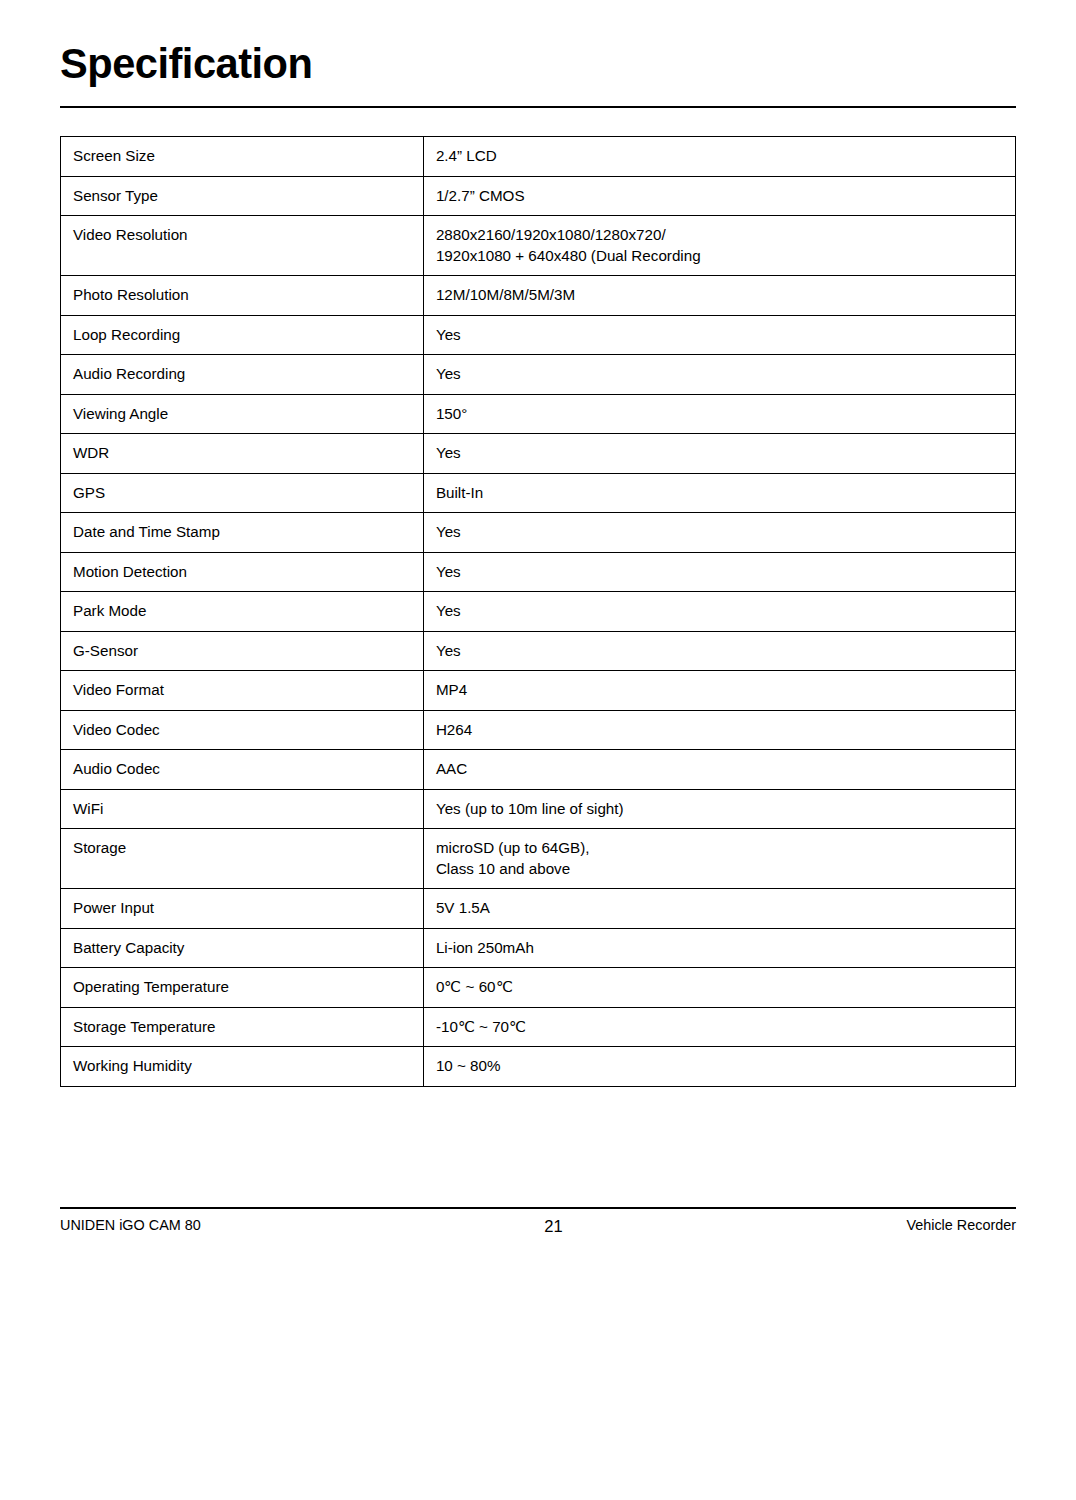Specification
| Screen Size | 2.4” LCD |
| Sensor Type | 1/2.7” CMOS |
| Video Resolution | 2880x2160/1920x1080/1280x720/ 1920x1080 + 640x480 (Dual Recording |
| Photo Resolution | 12M/10M/8M/5M/3M |
| Loop Recording | Yes |
| Audio Recording | Yes |
| Viewing Angle | 150° |
| WDR | Yes |
| GPS | Built-In |
| Date and Time Stamp | Yes |
| Motion Detection | Yes |
| Park Mode | Yes |
| G-Sensor | Yes |
| Video Format | MP4 |
| Video Codec | H264 |
| Audio Codec | AAC |
| WiFi | Yes (up to 10m line of sight) |
| Storage | microSD (up to 64GB), Class 10 and above |
| Power Input | 5V 1.5A |
| Battery Capacity | Li-ion 250mAh |
| Operating Temperature | 0℃ ~ 60℃ |
| Storage Temperature | -10℃ ~ 70℃ |
| Working Humidity | 10 ~ 80% |
UNIDEN iGO CAM 80 21 Vehicle Recorder